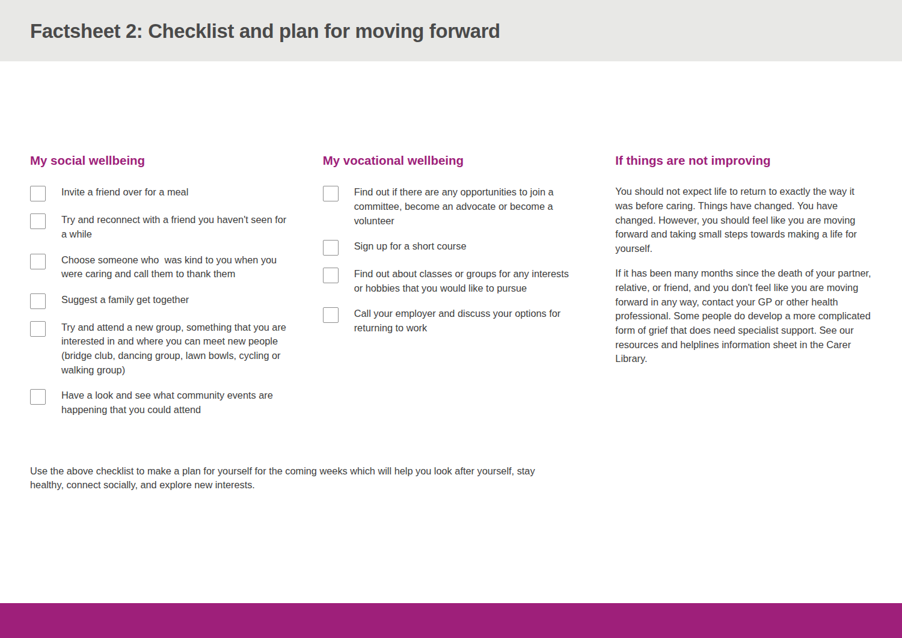Factsheet 2: Checklist and plan for moving forward
My social wellbeing
Invite a friend over for a meal
Try and reconnect with a friend you haven't seen for a while
Choose someone who was kind to you when you were caring and call them to thank them
Suggest a family get together
Try and attend a new group, something that you are interested in and where you can meet new people (bridge club, dancing group, lawn bowls, cycling or walking group)
Have a look and see what community events are happening that you could attend
My vocational wellbeing
Find out if there are any opportunities to join a committee, become an advocate or become a volunteer
Sign up for a short course
Find out about classes or groups for any interests or hobbies that you would like to pursue
Call your employer and discuss your options for returning to work
If things are not improving
You should not expect life to return to exactly the way it was before caring. Things have changed. You have changed. However, you should feel like you are moving forward and taking small steps towards making a life for yourself.
If it has been many months since the death of your partner, relative, or friend, and you don't feel like you are moving forward in any way, contact your GP or other health professional. Some people do develop a more complicated form of grief that does need specialist support. See our resources and helplines information sheet in the Carer Library.
Use the above checklist to make a plan for yourself for the coming weeks which will help you look after yourself, stay healthy, connect socially, and explore new interests.